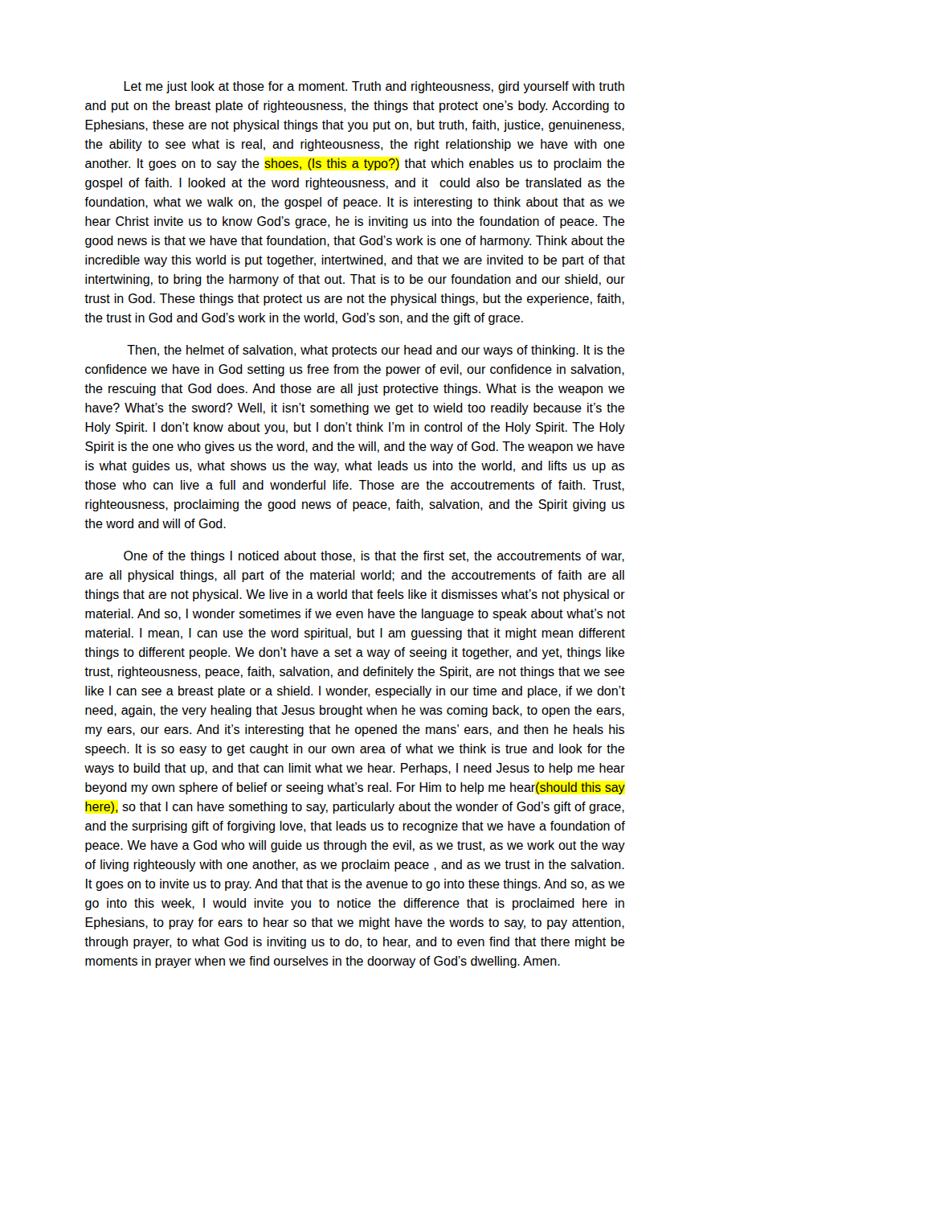Let me just look at those for a moment. Truth and righteousness, gird yourself with truth and put on the breast plate of righteousness, the things that protect one’s body. According to Ephesians, these are not physical things that you put on, but truth, faith, justice, genuineness, the ability to see what is real, and righteousness, the right relationship we have with one another. It goes on to say the shoes, (Is this a typo?) that which enables us to proclaim the gospel of faith. I looked at the word righteousness, and it could also be translated as the foundation, what we walk on, the gospel of peace. It is interesting to think about that as we hear Christ invite us to know God’s grace, he is inviting us into the foundation of peace. The good news is that we have that foundation, that God’s work is one of harmony. Think about the incredible way this world is put together, intertwined, and that we are invited to be part of that intertwining, to bring the harmony of that out. That is to be our foundation and our shield, our trust in God. These things that protect us are not the physical things, but the experience, faith, the trust in God and God’s work in the world, God’s son, and the gift of grace.
Then, the helmet of salvation, what protects our head and our ways of thinking. It is the confidence we have in God setting us free from the power of evil, our confidence in salvation, the rescuing that God does. And those are all just protective things. What is the weapon we have? What’s the sword? Well, it isn’t something we get to wield too readily because it’s the Holy Spirit. I don’t know about you, but I don’t think I’m in control of the Holy Spirit. The Holy Spirit is the one who gives us the word, and the will, and the way of God. The weapon we have is what guides us, what shows us the way, what leads us into the world, and lifts us up as those who can live a full and wonderful life. Those are the accoutrements of faith. Trust, righteousness, proclaiming the good news of peace, faith, salvation, and the Spirit giving us the word and will of God.
One of the things I noticed about those, is that the first set, the accoutrements of war, are all physical things, all part of the material world; and the accoutrements of faith are all things that are not physical. We live in a world that feels like it dismisses what’s not physical or material. And so, I wonder sometimes if we even have the language to speak about what’s not material. I mean, I can use the word spiritual, but I am guessing that it might mean different things to different people. We don’t have a set a way of seeing it together, and yet, things like trust, righteousness, peace, faith, salvation, and definitely the Spirit, are not things that we see like I can see a breast plate or a shield. I wonder, especially in our time and place, if we don’t need, again, the very healing that Jesus brought when he was coming back, to open the ears, my ears, our ears. And it’s interesting that he opened the mans’ ears, and then he heals his speech. It is so easy to get caught in our own area of what we think is true and look for the ways to build that up, and that can limit what we hear. Perhaps, I need Jesus to help me hear beyond my own sphere of belief or seeing what’s real. For Him to help me hear(should this say here), so that I can have something to say, particularly about the wonder of God’s gift of grace, and the surprising gift of forgiving love, that leads us to recognize that we have a foundation of peace. We have a God who will guide us through the evil, as we trust, as we work out the way of living righteously with one another, as we proclaim peace , and as we trust in the salvation. It goes on to invite us to pray. And that that is the avenue to go into these things. And so, as we go into this week, I would invite you to notice the difference that is proclaimed here in Ephesians, to pray for ears to hear so that we might have the words to say, to pay attention, through prayer, to what God is inviting us to do, to hear, and to even find that there might be moments in prayer when we find ourselves in the doorway of God’s dwelling. Amen.